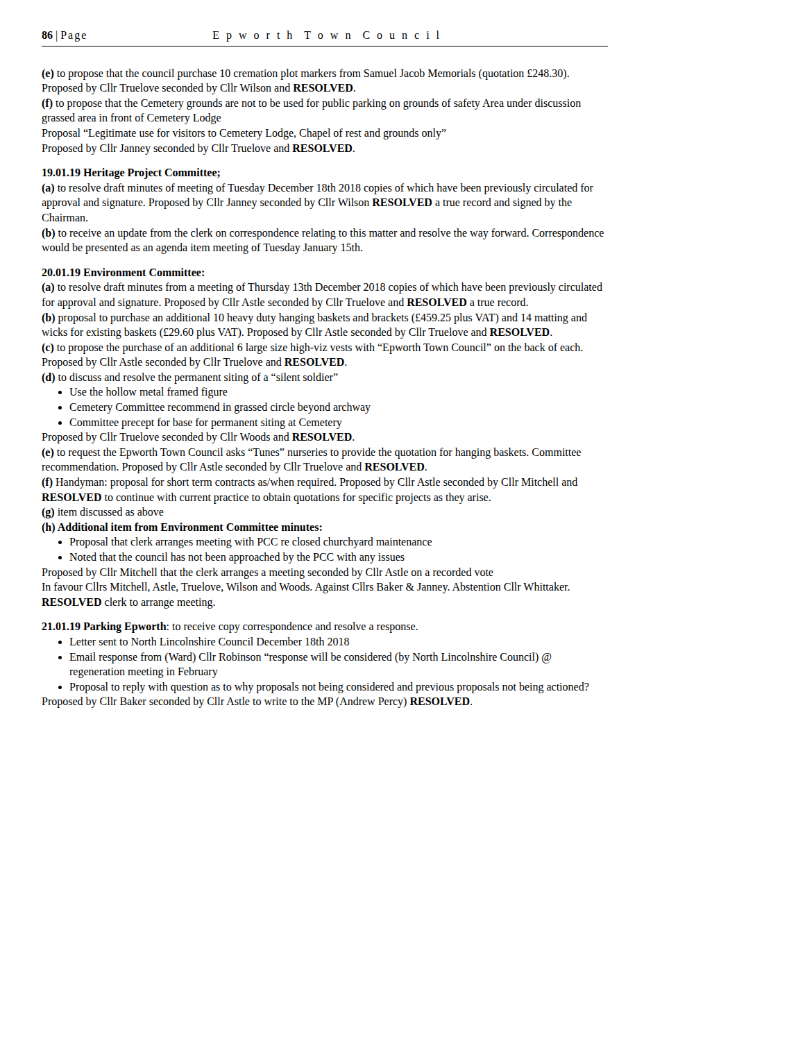86|Page
E p w o r t h T o w n C o u n c i l
(e) to propose that the council purchase 10 cremation plot markers from Samuel Jacob Memorials (quotation £248.30). Proposed by Cllr Truelove seconded by Cllr Wilson and RESOLVED.
(f) to propose that the Cemetery grounds are not to be used for public parking on grounds of safety Area under discussion grassed area in front of Cemetery Lodge
Proposal “Legitimate use for visitors to Cemetery Lodge, Chapel of rest and grounds only”
Proposed by Cllr Janney seconded by Cllr Truelove and RESOLVED.
19.01.19 Heritage Project Committee;
(a) to resolve draft minutes of meeting of Tuesday December 18th 2018 copies of which have been previously circulated for approval and signature. Proposed by Cllr Janney seconded by Cllr Wilson RESOLVED a true record and signed by the Chairman.
(b) to receive an update from the clerk on correspondence relating to this matter and resolve the way forward. Correspondence would be presented as an agenda item meeting of Tuesday January 15th.
20.01.19 Environment Committee:
(a) to resolve draft minutes from a meeting of Thursday 13th December 2018 copies of which have been previously circulated for approval and signature. Proposed by Cllr Astle seconded by Cllr Truelove and RESOLVED a true record.
(b) proposal to purchase an additional 10 heavy duty hanging baskets and brackets (£459.25 plus VAT) and 14 matting and wicks for existing baskets (£29.60 plus VAT). Proposed by Cllr Astle seconded by Cllr Truelove and RESOLVED.
(c) to propose the purchase of an additional 6 large size high-viz vests with “Epworth Town Council” on the back of each. Proposed by Cllr Astle seconded by Cllr Truelove and RESOLVED.
(d) to discuss and resolve the permanent siting of a “silent soldier”
Use the hollow metal framed figure
Cemetery Committee recommend in grassed circle beyond archway
Committee precept for base for permanent siting at Cemetery
Proposed by Cllr Truelove seconded by Cllr Woods and RESOLVED.
(e) to request the Epworth Town Council asks “Tunes” nurseries to provide the quotation for hanging baskets. Committee recommendation. Proposed by Cllr Astle seconded by Cllr Truelove and RESOLVED.
(f) Handyman: proposal for short term contracts as/when required. Proposed by Cllr Astle seconded by Cllr Mitchell and RESOLVED to continue with current practice to obtain quotations for specific projects as they arise.
(g) item discussed as above
(h) Additional item from Environment Committee minutes:
Proposal that clerk arranges meeting with PCC re closed churchyard maintenance
Noted that the council has not been approached by the PCC with any issues
Proposed by Cllr Mitchell that the clerk arranges a meeting seconded by Cllr Astle on a recorded vote
In favour Cllrs Mitchell, Astle, Truelove, Wilson and Woods. Against Cllrs Baker & Janney. Abstention Cllr Whittaker. RESOLVED clerk to arrange meeting.
21.01.19 Parking Epworth: to receive copy correspondence and resolve a response.
Letter sent to North Lincolnshire Council December 18th 2018
Email response from (Ward) Cllr Robinson “response will be considered (by North Lincolnshire Council) @ regeneration meeting in February
Proposal to reply with question as to why proposals not being considered and previous proposals not being actioned?
Proposed by Cllr Baker seconded by Cllr Astle to write to the MP (Andrew Percy) RESOLVED.